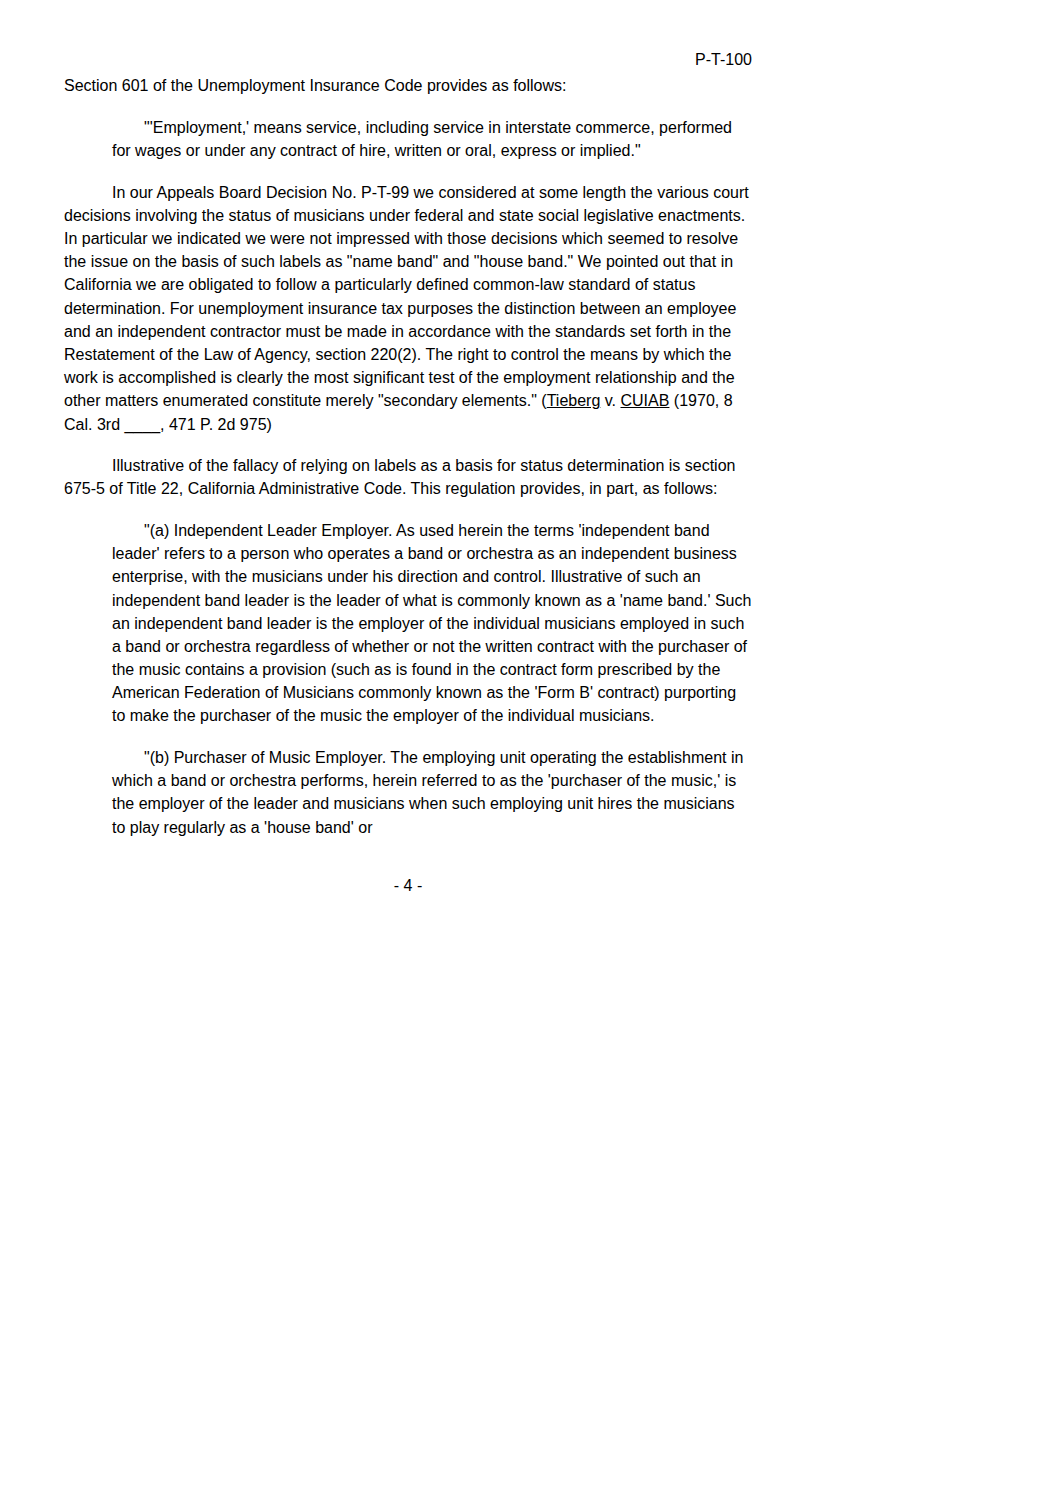P-T-100
Section 601 of the Unemployment Insurance Code provides as follows:
"'Employment,' means service, including service in interstate commerce, performed for wages or under any contract of hire, written or oral, express or implied."
In our Appeals Board Decision No. P-T-99 we considered at some length the various court decisions involving the status of musicians under federal and state social legislative enactments. In particular we indicated we were not impressed with those decisions which seemed to resolve the issue on the basis of such labels as "name band" and "house band." We pointed out that in California we are obligated to follow a particularly defined common-law standard of status determination. For unemployment insurance tax purposes the distinction between an employee and an independent contractor must be made in accordance with the standards set forth in the Restatement of the Law of Agency, section 220(2). The right to control the means by which the work is accomplished is clearly the most significant test of the employment relationship and the other matters enumerated constitute merely "secondary elements." (Tieberg v. CUIAB (1970, 8 Cal. 3rd ____, 471 P. 2d 975)
Illustrative of the fallacy of relying on labels as a basis for status determination is section 675-5 of Title 22, California Administrative Code. This regulation provides, in part, as follows:
"(a) Independent Leader Employer. As used herein the terms 'independent band leader' refers to a person who operates a band or orchestra as an independent business enterprise, with the musicians under his direction and control. Illustrative of such an independent band leader is the leader of what is commonly known as a 'name band.' Such an independent band leader is the employer of the individual musicians employed in such a band or orchestra regardless of whether or not the written contract with the purchaser of the music contains a provision (such as is found in the contract form prescribed by the American Federation of Musicians commonly known as the 'Form B' contract) purporting to make the purchaser of the music the employer of the individual musicians.
"(b) Purchaser of Music Employer. The employing unit operating the establishment in which a band or orchestra performs, herein referred to as the 'purchaser of the music,' is the employer of the leader and musicians when such employing unit hires the musicians to play regularly as a 'house band' or
- 4 -